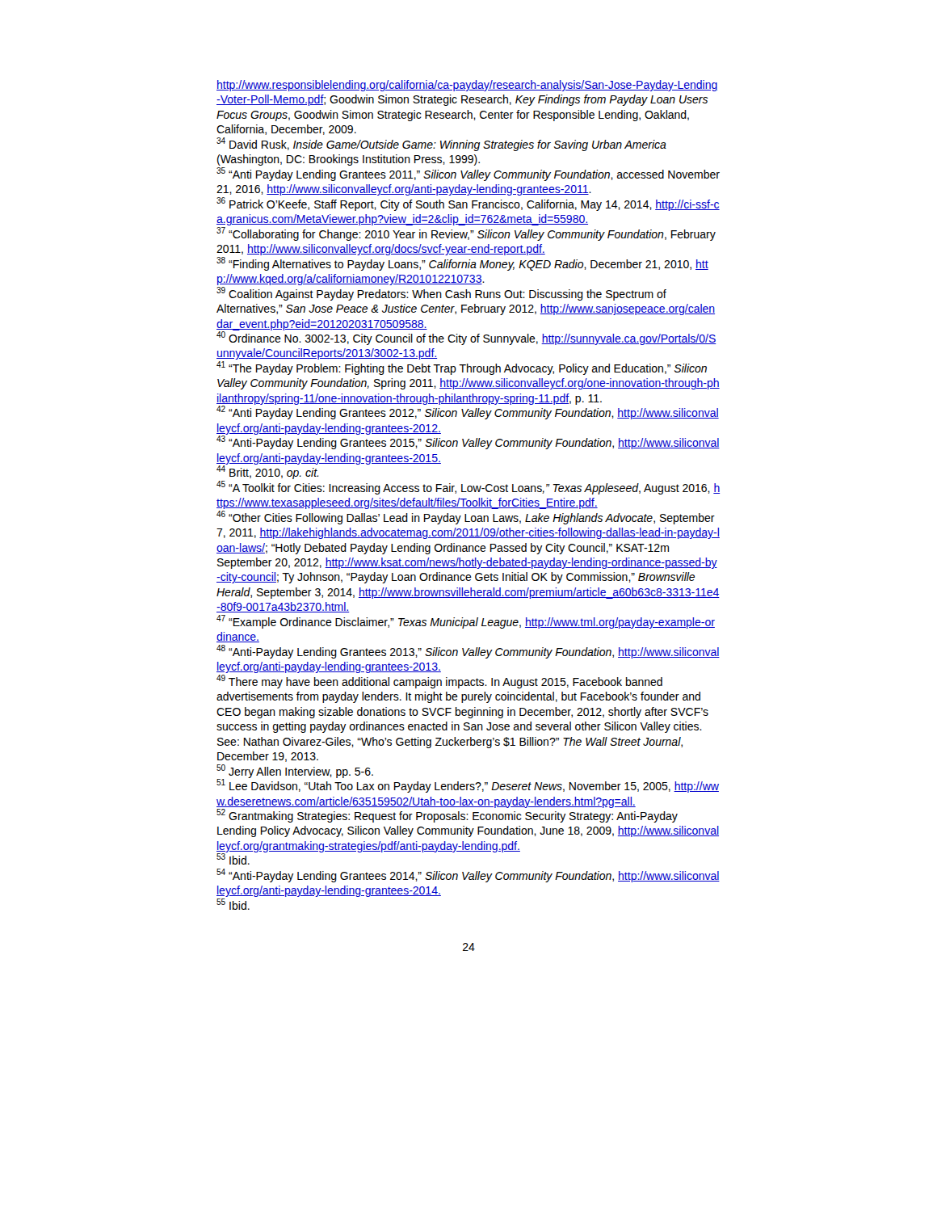http://www.responsiblelending.org/california/ca-payday/research-analysis/San-Jose-Payday-Lending-Voter-Poll-Memo.pdf; Goodwin Simon Strategic Research, Key Findings from Payday Loan Users Focus Groups, Goodwin Simon Strategic Research, Center for Responsible Lending, Oakland, California, December, 2009.
34 David Rusk, Inside Game/Outside Game: Winning Strategies for Saving Urban America (Washington, DC: Brookings Institution Press, 1999).
35 “Anti Payday Lending Grantees 2011,” Silicon Valley Community Foundation, accessed November 21, 2016, http://www.siliconvalleycf.org/anti-payday-lending-grantees-2011.
36 Patrick O’Keefe, Staff Report, City of South San Francisco, California, May 14, 2014, http://ci-ssf-ca.granicus.com/MetaViewer.php?view_id=2&clip_id=762&meta_id=55980.
37 “Collaborating for Change: 2010 Year in Review,” Silicon Valley Community Foundation, February 2011, http://www.siliconvalleycf.org/docs/svcf-year-end-report.pdf.
38 “Finding Alternatives to Payday Loans,” California Money, KQED Radio, December 21, 2010, http://www.kqed.org/a/californiamoney/R201012210733.
39 Coalition Against Payday Predators: When Cash Runs Out: Discussing the Spectrum of Alternatives,” San Jose Peace & Justice Center, February 2012, http://www.sanjosepeace.org/calendar_event.php?eid=20120203170509588.
40 Ordinance No. 3002-13, City Council of the City of Sunnyvale, http://sunnyvale.ca.gov/Portals/0/Sunnyvale/CouncilReports/2013/3002-13.pdf.
41 “The Payday Problem: Fighting the Debt Trap Through Advocacy, Policy and Education,” Silicon Valley Community Foundation, Spring 2011, http://www.siliconvalleycf.org/one-innovation-through-philanthropy/spring-11/one-innovation-through-philanthropy-spring-11.pdf, p. 11.
42 “Anti Payday Lending Grantees 2012,” Silicon Valley Community Foundation, http://www.siliconvalleycf.org/anti-payday-lending-grantees-2012.
43 “Anti-Payday Lending Grantees 2015,” Silicon Valley Community Foundation, http://www.siliconvalleycf.org/anti-payday-lending-grantees-2015.
44 Britt, 2010, op. cit.
45 “A Toolkit for Cities: Increasing Access to Fair, Low-Cost Loans,” Texas Appleseed, August 2016, https://www.texasappleseed.org/sites/default/files/Toolkit_forCities_Entire.pdf.
46 “Other Cities Following Dallas’ Lead in Payday Loan Laws, Lake Highlands Advocate, September 7, 2011, http://lakehighlands.advocatemag.com/2011/09/other-cities-following-dallas-lead-in-payday-loan-laws/; “Hotly Debated Payday Lending Ordinance Passed by City Council,” KSAT-12m September 20, 2012, http://www.ksat.com/news/hotly-debated-payday-lending-ordinance-passed-by-city-council; Ty Johnson, “Payday Loan Ordinance Gets Initial OK by Commission,” Brownsville Herald, September 3, 2014, http://www.brownsvilleherald.com/premium/article_a60b63c8-3313-11e4-80f9-0017a43b2370.html.
47 “Example Ordinance Disclaimer,” Texas Municipal League, http://www.tml.org/payday-example-ordinance.
48 “Anti-Payday Lending Grantees 2013,” Silicon Valley Community Foundation, http://www.siliconvalleycf.org/anti-payday-lending-grantees-2013.
49 There may have been additional campaign impacts. In August 2015, Facebook banned advertisements from payday lenders. It might be purely coincidental, but Facebook’s founder and CEO began making sizable donations to SVCF beginning in December, 2012, shortly after SVCF’s success in getting payday ordinances enacted in San Jose and several other Silicon Valley cities. See: Nathan Oivarez-Giles, “Who’s Getting Zuckerberg’s $1 Billion?” The Wall Street Journal, December 19, 2013.
50 Jerry Allen Interview, pp. 5-6.
51 Lee Davidson, “Utah Too Lax on Payday Lenders?,” Deseret News, November 15, 2005, http://www.deseretnews.com/article/635159502/Utah-too-lax-on-payday-lenders.html?pg=all.
52 Grantmaking Strategies: Request for Proposals: Economic Security Strategy: Anti-Payday Lending Policy Advocacy, Silicon Valley Community Foundation, June 18, 2009, http://www.siliconvalleycf.org/grantmaking-strategies/pdf/anti-payday-lending.pdf.
53 Ibid.
54 “Anti-Payday Lending Grantees 2014,” Silicon Valley Community Foundation, http://www.siliconvalleycf.org/anti-payday-lending-grantees-2014.
55 Ibid.
24